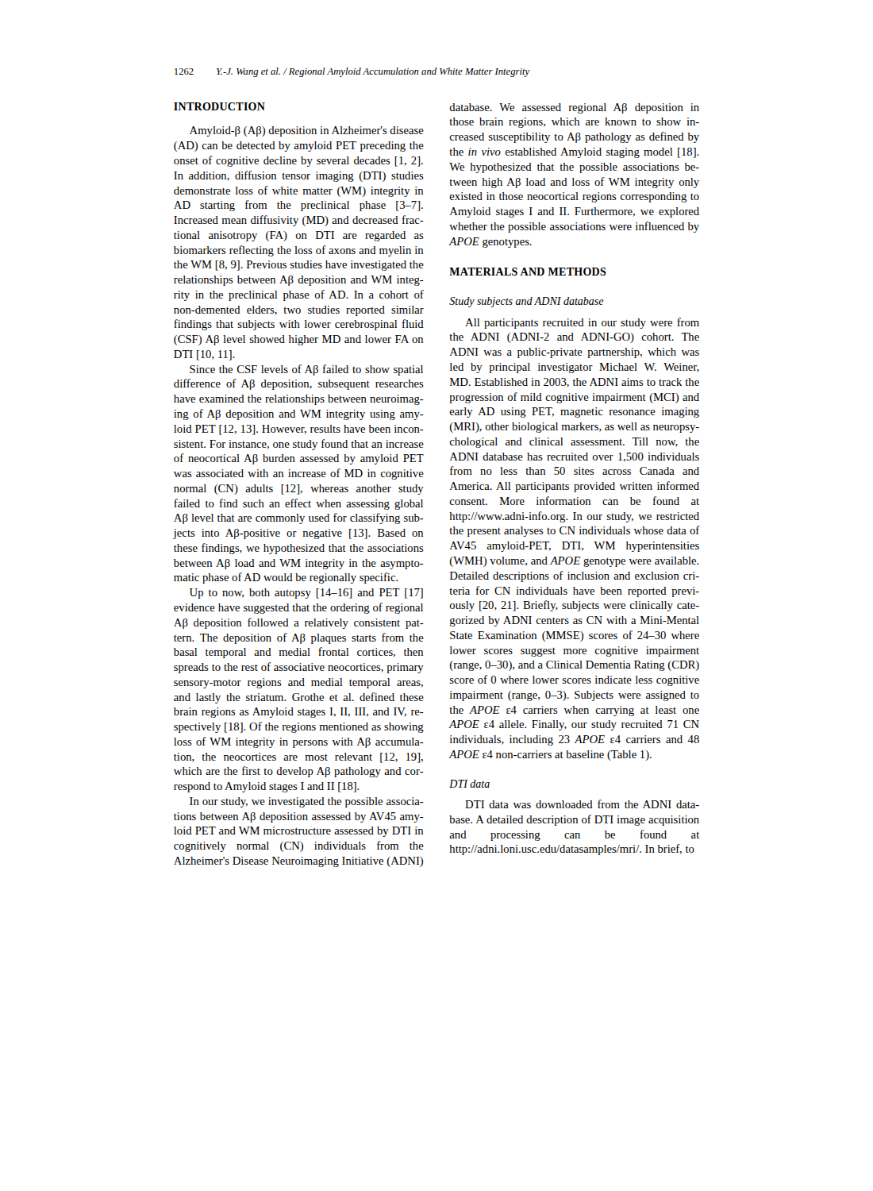1262 Y.-J. Wang et al. / Regional Amyloid Accumulation and White Matter Integrity
Introduction
Amyloid-β (Aβ) deposition in Alzheimer's disease (AD) can be detected by amyloid PET preceding the onset of cognitive decline by several decades [1, 2]. In addition, diffusion tensor imaging (DTI) studies demonstrate loss of white matter (WM) integrity in AD starting from the preclinical phase [3–7]. Increased mean diffusivity (MD) and decreased fractional anisotropy (FA) on DTI are regarded as biomarkers reflecting the loss of axons and myelin in the WM [8, 9]. Previous studies have investigated the relationships between Aβ deposition and WM integrity in the preclinical phase of AD. In a cohort of non-demented elders, two studies reported similar findings that subjects with lower cerebrospinal fluid (CSF) Aβ level showed higher MD and lower FA on DTI [10, 11].
Since the CSF levels of Aβ failed to show spatial difference of Aβ deposition, subsequent researches have examined the relationships between neuroimaging of Aβ deposition and WM integrity using amyloid PET [12, 13]. However, results have been inconsistent. For instance, one study found that an increase of neocortical Aβ burden assessed by amyloid PET was associated with an increase of MD in cognitive normal (CN) adults [12], whereas another study failed to find such an effect when assessing global Aβ level that are commonly used for classifying subjects into Aβ-positive or negative [13]. Based on these findings, we hypothesized that the associations between Aβ load and WM integrity in the asymptomatic phase of AD would be regionally specific.
Up to now, both autopsy [14–16] and PET [17] evidence have suggested that the ordering of regional Aβ deposition followed a relatively consistent pattern. The deposition of Aβ plaques starts from the basal temporal and medial frontal cortices, then spreads to the rest of associative neocortices, primary sensory-motor regions and medial temporal areas, and lastly the striatum. Grothe et al. defined these brain regions as Amyloid stages I, II, III, and IV, respectively [18]. Of the regions mentioned as showing loss of WM integrity in persons with Aβ accumulation, the neocortices are most relevant [12, 19], which are the first to develop Aβ pathology and correspond to Amyloid stages I and II [18].
In our study, we investigated the possible associations between Aβ deposition assessed by AV45 amyloid PET and WM microstructure assessed by DTI in cognitively normal (CN) individuals from the Alzheimer's Disease Neuroimaging Initiative (ADNI) database. We assessed regional Aβ deposition in those brain regions, which are known to show increased susceptibility to Aβ pathology as defined by the in vivo established Amyloid staging model [18]. We hypothesized that the possible associations between high Aβ load and loss of WM integrity only existed in those neocortical regions corresponding to Amyloid stages I and II. Furthermore, we explored whether the possible associations were influenced by APOE genotypes.
Materials and Methods
Study subjects and ADNI database
All participants recruited in our study were from the ADNI (ADNI-2 and ADNI-GO) cohort. The ADNI was a public-private partnership, which was led by principal investigator Michael W. Weiner, MD. Established in 2003, the ADNI aims to track the progression of mild cognitive impairment (MCI) and early AD using PET, magnetic resonance imaging (MRI), other biological markers, as well as neuropsychological and clinical assessment. Till now, the ADNI database has recruited over 1,500 individuals from no less than 50 sites across Canada and America. All participants provided written informed consent. More information can be found at http://www.adni-info.org. In our study, we restricted the present analyses to CN individuals whose data of AV45 amyloid-PET, DTI, WM hyperintensities (WMH) volume, and APOE genotype were available. Detailed descriptions of inclusion and exclusion criteria for CN individuals have been reported previously [20, 21]. Briefly, subjects were clinically categorized by ADNI centers as CN with a Mini-Mental State Examination (MMSE) scores of 24–30 where lower scores suggest more cognitive impairment (range, 0–30), and a Clinical Dementia Rating (CDR) score of 0 where lower scores indicate less cognitive impairment (range, 0–3). Subjects were assigned to the APOE ε4 carriers when carrying at least one APOE ε4 allele. Finally, our study recruited 71 CN individuals, including 23 APOE ε4 carriers and 48 APOE ε4 non-carriers at baseline (Table 1).
DTI data
DTI data was downloaded from the ADNI database. A detailed description of DTI image acquisition and processing can be found at http://adni.loni.usc.edu/datasamples/mri/. In brief, to